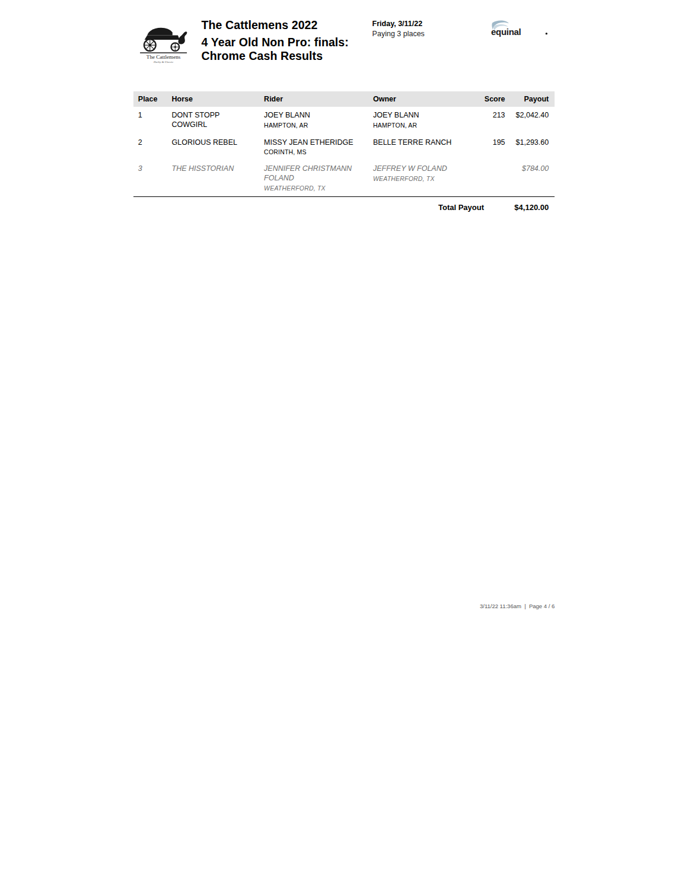The Cattlemens Derby & Classic
The Cattlemens 2022
4 Year Old Non Pro: finals: Chrome Cash Results
Friday, 3/11/22
Paying 3 places
equinal
| Place | Horse | Rider | Owner | Score | Payout |
| --- | --- | --- | --- | --- | --- |
| 1 | DONT STOPP COWGIRL | JOEY BLANN HAMPTON, AR | JOEY BLANN HAMPTON, AR | 213 | $2,042.40 |
| 2 | GLORIOUS REBEL | MISSY JEAN ETHERIDGE CORINTH, MS | BELLE TERRE RANCH | 195 | $1,293.60 |
| 3 | THE HISSTORIAN | JENNIFER CHRISTMANN FOLAND WEATHERFORD, TX | JEFFREY W FOLAND WEATHERFORD, TX | | $784.00 |
Total Payout
$4,120.00
3/11/22 11:36am | Page 4 / 6